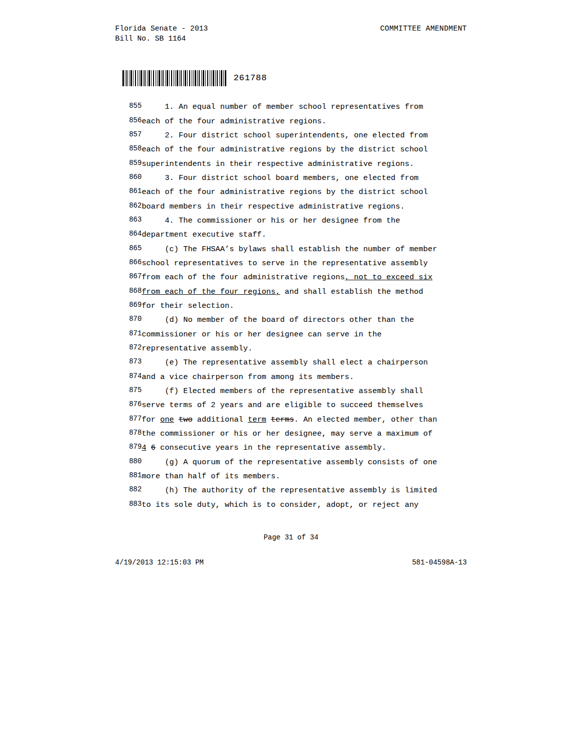Florida Senate - 2013
COMMITTEE AMENDMENT
Bill No. SB 1164
261788
| 855 | 1. An equal number of member school representatives from |
| 856 | each of the four administrative regions. |
| 857 | 2. Four district school superintendents, one elected from |
| 858 | each of the four administrative regions by the district school |
| 859 | superintendents in their respective administrative regions. |
| 860 | 3. Four district school board members, one elected from |
| 861 | each of the four administrative regions by the district school |
| 862 | board members in their respective administrative regions. |
| 863 | 4. The commissioner or his or her designee from the |
| 864 | department executive staff. |
| 865 | (c) The FHSAA’s bylaws shall establish the number of member |
| 866 | school representatives to serve in the representative assembly |
| 867 | from each of the four administrative regions , not to exceed six |
| 868 | from each of the four regions, and shall establish the method |
| 869 | for their selection. |
| 870 | (d) No member of the board of directors other than the |
| 871 | commissioner or his or her designee can serve in the |
| 872 | representative assembly. |
| 873 | (e) The representative assembly shall elect a chairperson |
| 874 | and a vice chairperson from among its members. |
| 875 | (f) Elected members of the representative assembly shall |
| 876 | serve terms of 2 years and are eligible to succeed themselves |
| 877 | for one two additional term terms . An elected member, other than |
| 878 | the commissioner or his or her designee, may serve a maximum of |
| 879 | 4 6 consecutive years in the representative assembly. |
| 880 | (g) A quorum of the representative assembly consists of one |
| 881 | more than half of its members. |
| 882 | (h) The authority of the representative assembly is limited |
| 883 | to its sole duty, which is to consider, adopt, or reject any |
Page 31 of 34
4/19/2013 12:15:03 PM
581-04598A-13